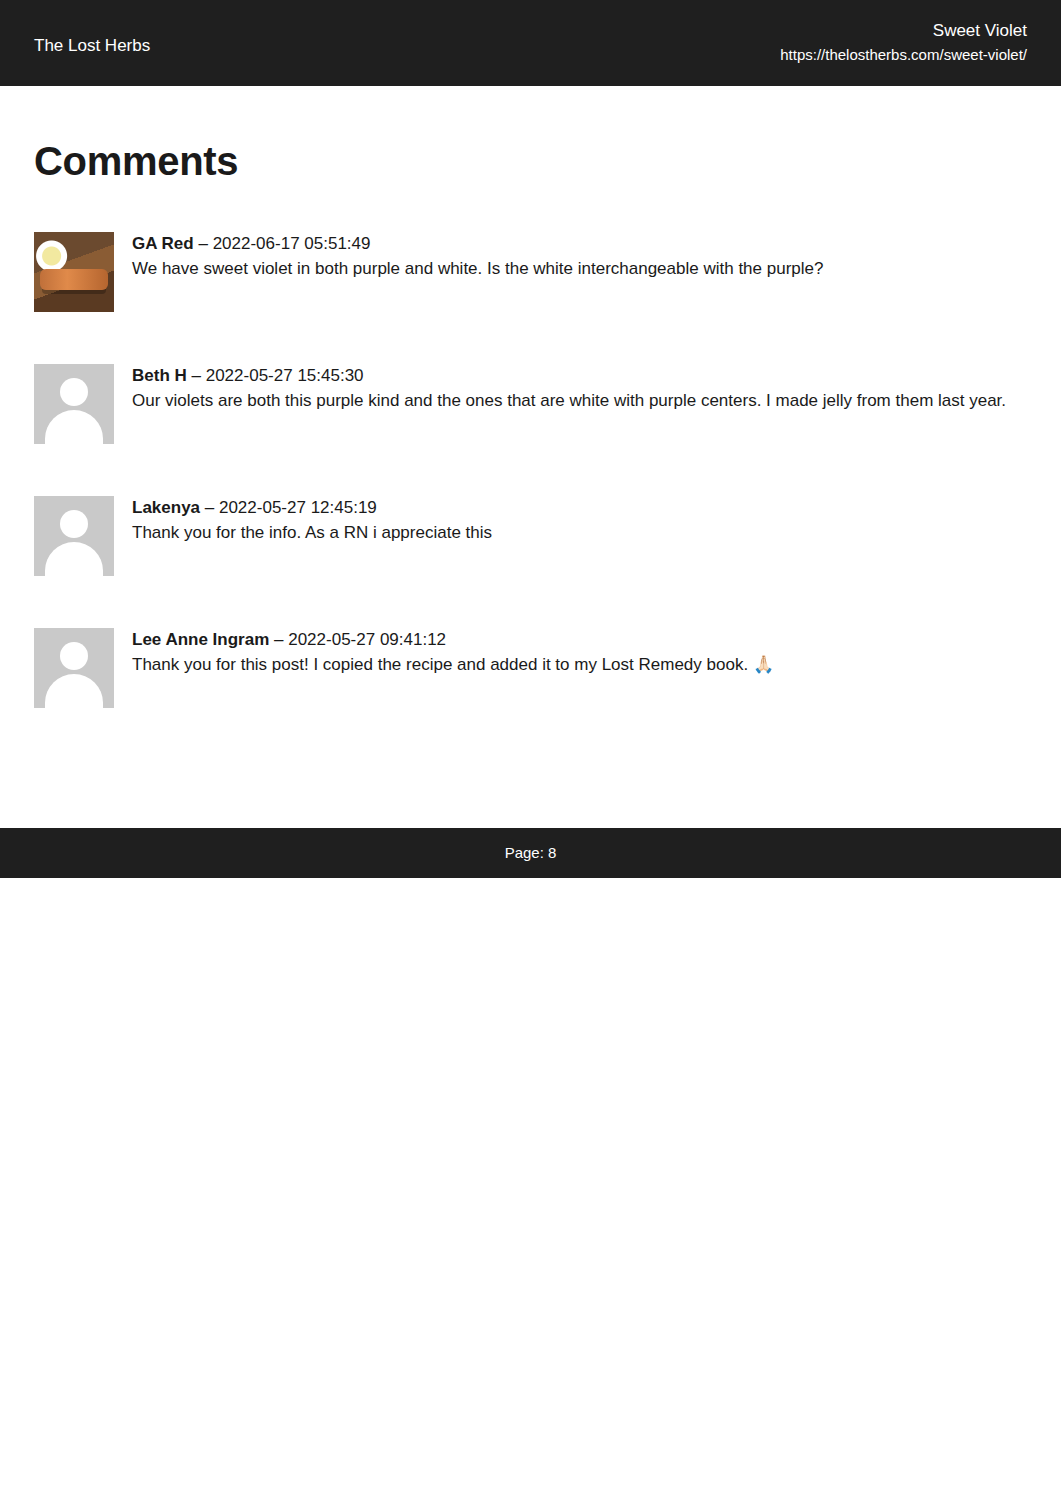The Lost Herbs
Sweet Violet
https://thelostherbs.com/sweet-violet/
Comments
GA Red – 2022-06-17 05:51:49
We have sweet violet in both purple and white. Is the white interchangeable with the purple?
Beth H – 2022-05-27 15:45:30
Our violets are both this purple kind and the ones that are white with purple centers. I made jelly from them last year.
Lakenya – 2022-05-27 12:45:19
Thank you for the info. As a RN i appreciate this
Lee Anne Ingram – 2022-05-27 09:41:12
Thank you for this post! I copied the recipe and added it to my Lost Remedy book. 🙏🏻
Page: 8